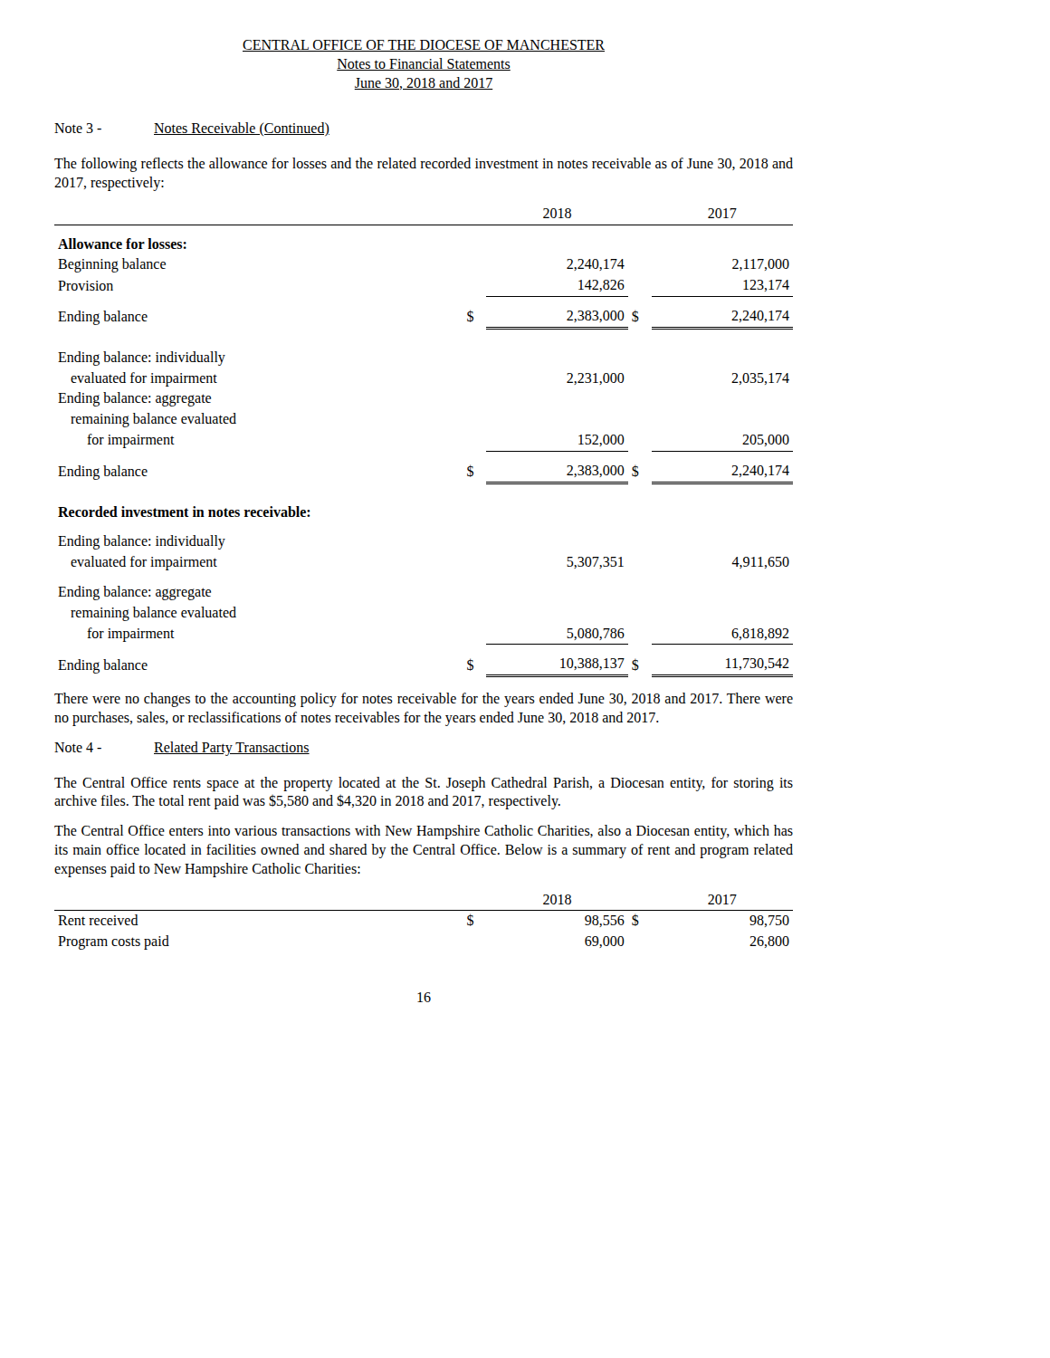CENTRAL OFFICE OF THE DIOCESE OF MANCHESTER
Notes to Financial Statements
June 30, 2018 and 2017
Note 3 -
Notes Receivable (Continued)
The following reflects the allowance for losses and the related recorded investment in notes receivable as of June 30, 2018 and 2017, respectively:
| | | 2018 | | 2017 |
| Allowance for losses: | | | | |
| Beginning balance | | 2,240,174 | | 2,117,000 |
| Provision | | 142,826 | | 123,174 |
| Ending balance | $ | 2,383,000 | $ | 2,240,174 |
| Ending balance: individually | | | | |
| evaluated for impairment | | 2,231,000 | | 2,035,174 |
| Ending balance: aggregate | | | | |
| remaining balance evaluated | | | | |
| for impairment | | 152,000 | | 205,000 |
| Ending balance | $ | 2,383,000 | $ | 2,240,174 |
| Recorded investment in notes receivable: | | | | |
| Ending balance: individually | | | | |
| evaluated for impairment | | 5,307,351 | | 4,911,650 |
| Ending balance: aggregate | | | | |
| remaining balance evaluated | | | | |
| for impairment | | 5,080,786 | | 6,818,892 |
| Ending balance | $ | 10,388,137 | $ | 11,730,542 |
There were no changes to the accounting policy for notes receivable for the years ended June 30, 2018 and 2017. There were no purchases, sales, or reclassifications of notes receivables for the years ended June 30, 2018 and 2017.
Note 4 -
Related Party Transactions
The Central Office rents space at the property located at the St. Joseph Cathedral Parish, a Diocesan entity, for storing its archive files. The total rent paid was $5,580 and $4,320 in 2018 and 2017, respectively.
The Central Office enters into various transactions with New Hampshire Catholic Charities, also a Diocesan entity, which has its main office located in facilities owned and shared by the Central Office. Below is a summary of rent and program related expenses paid to New Hampshire Catholic Charities:
| | | 2018 | | 2017 |
| Rent received | $ | 98,556 | $ | 98,750 |
| Program costs paid | | 69,000 | | 26,800 |
16